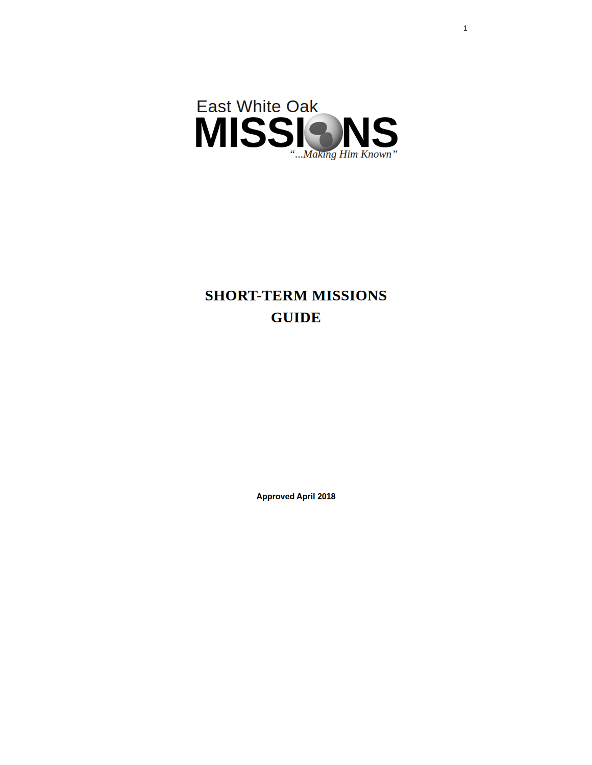1
East White Oak
MISSI NS
“...Making Him Known”
SHORT-TERM MISSIONS
GUIDE
Approved April 2018